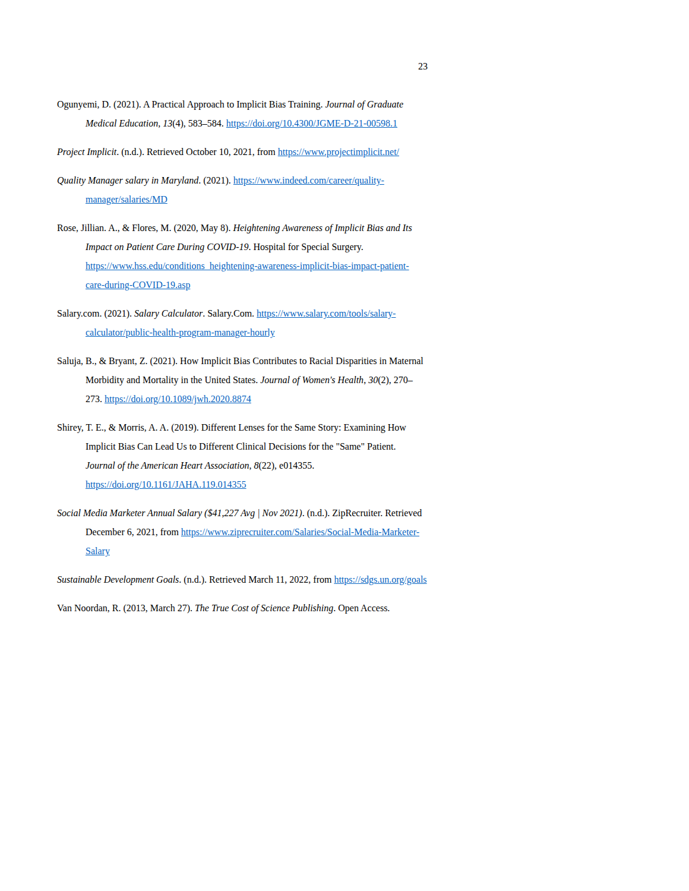23
Ogunyemi, D. (2021). A Practical Approach to Implicit Bias Training. Journal of Graduate Medical Education, 13(4), 583–584. https://doi.org/10.4300/JGME-D-21-00598.1
Project Implicit. (n.d.). Retrieved October 10, 2021, from https://www.projectimplicit.net/
Quality Manager salary in Maryland. (2021). https://www.indeed.com/career/quality-manager/salaries/MD
Rose, Jillian. A., & Flores, M. (2020, May 8). Heightening Awareness of Implicit Bias and Its Impact on Patient Care During COVID-19. Hospital for Special Surgery. https://www.hss.edu/conditions_heightening-awareness-implicit-bias-impact-patient-care-during-COVID-19.asp
Salary.com. (2021). Salary Calculator. Salary.Com. https://www.salary.com/tools/salary-calculator/public-health-program-manager-hourly
Saluja, B., & Bryant, Z. (2021). How Implicit Bias Contributes to Racial Disparities in Maternal Morbidity and Mortality in the United States. Journal of Women's Health, 30(2), 270–273. https://doi.org/10.1089/jwh.2020.8874
Shirey, T. E., & Morris, A. A. (2019). Different Lenses for the Same Story: Examining How Implicit Bias Can Lead Us to Different Clinical Decisions for the "Same" Patient. Journal of the American Heart Association, 8(22), e014355. https://doi.org/10.1161/JAHA.119.014355
Social Media Marketer Annual Salary ($41,227 Avg | Nov 2021). (n.d.). ZipRecruiter. Retrieved December 6, 2021, from https://www.ziprecruiter.com/Salaries/Social-Media-Marketer-Salary
Sustainable Development Goals. (n.d.). Retrieved March 11, 2022, from https://sdgs.un.org/goals
Van Noordan, R. (2013, March 27). The True Cost of Science Publishing. Open Access.